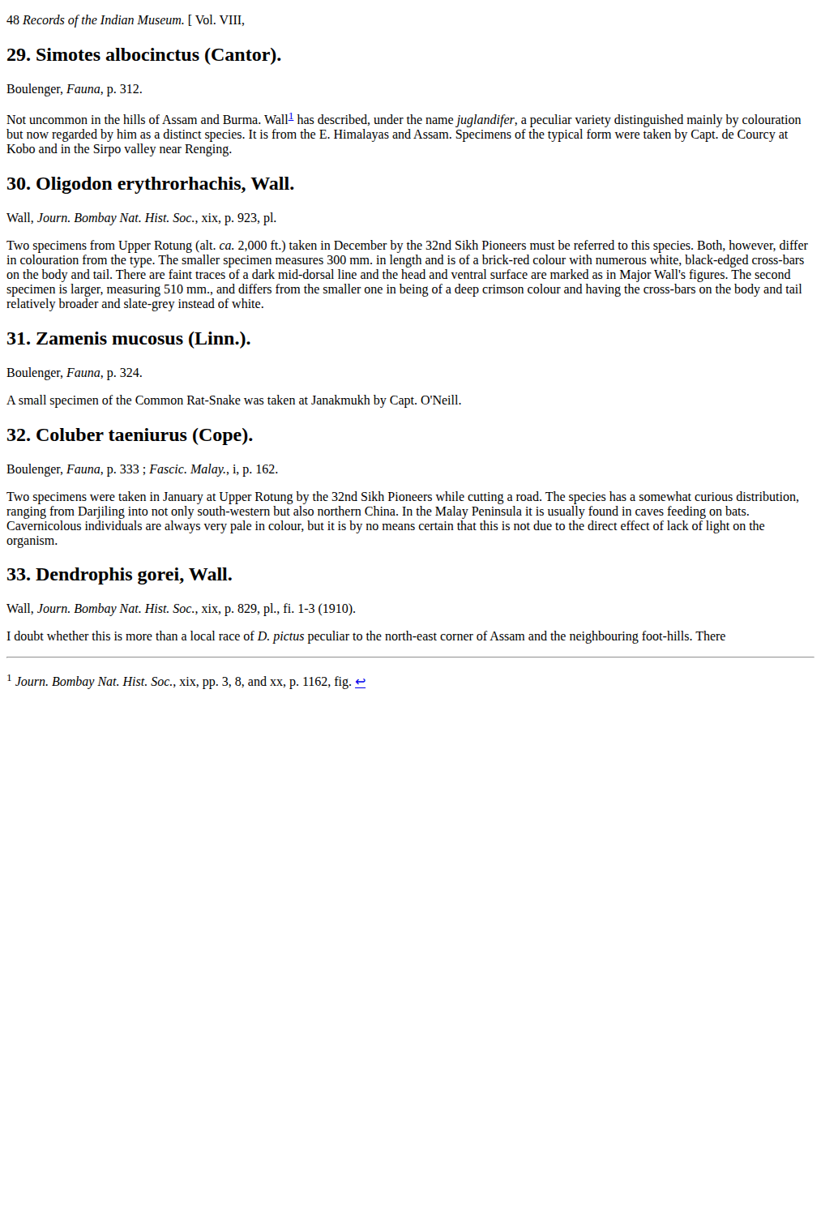48 Records of the Indian Museum. [ Vol. VIII,
29. Simotes albocinctus (Cantor).
Boulenger, Fauna, p. 312.
Not uncommon in the hills of Assam and Burma. Wall1 has described, under the name juglandifer, a peculiar variety distinguished mainly by colouration but now regarded by him as a distinct species. It is from the E. Himalayas and Assam. Specimens of the typical form were taken by Capt. de Courcy at Kobo and in the Sirpo valley near Renging.
30. Oligodon erythrorhachis, Wall.
Wall, Journ. Bombay Nat. Hist. Soc., xix, p. 923, pl.
Two specimens from Upper Rotung (alt. ca. 2,000 ft.) taken in December by the 32nd Sikh Pioneers must be referred to this species. Both, however, differ in colouration from the type. The smaller specimen measures 300 mm. in length and is of a brick-red colour with numerous white, black-edged cross-bars on the body and tail. There are faint traces of a dark mid-dorsal line and the head and ventral surface are marked as in Major Wall's figures. The second specimen is larger, measuring 510 mm., and differs from the smaller one in being of a deep crimson colour and having the cross-bars on the body and tail relatively broader and slate-grey instead of white.
31. Zamenis mucosus (Linn.).
Boulenger, Fauna, p. 324.
A small specimen of the Common Rat-Snake was taken at Janakmukh by Capt. O'Neill.
32. Coluber taeniurus (Cope).
Boulenger, Fauna, p. 333 ; Fascic. Malay., i, p. 162.
Two specimens were taken in January at Upper Rotung by the 32nd Sikh Pioneers while cutting a road. The species has a somewhat curious distribution, ranging from Darjiling into not only south-western but also northern China. In the Malay Peninsula it is usually found in caves feeding on bats. Cavernicolous individuals are always very pale in colour, but it is by no means certain that this is not due to the direct effect of lack of light on the organism.
33. Dendrophis gorei, Wall.
Wall, Journ. Bombay Nat. Hist. Soc., xix, p. 829, pl., fi. 1-3 (1910).
I doubt whether this is more than a local race of D. pictus peculiar to the north-east corner of Assam and the neighbouring foot-hills. There
1 Journ. Bombay Nat. Hist. Soc., xix, pp. 3, 8, and xx, p. 1162, fig. ↩